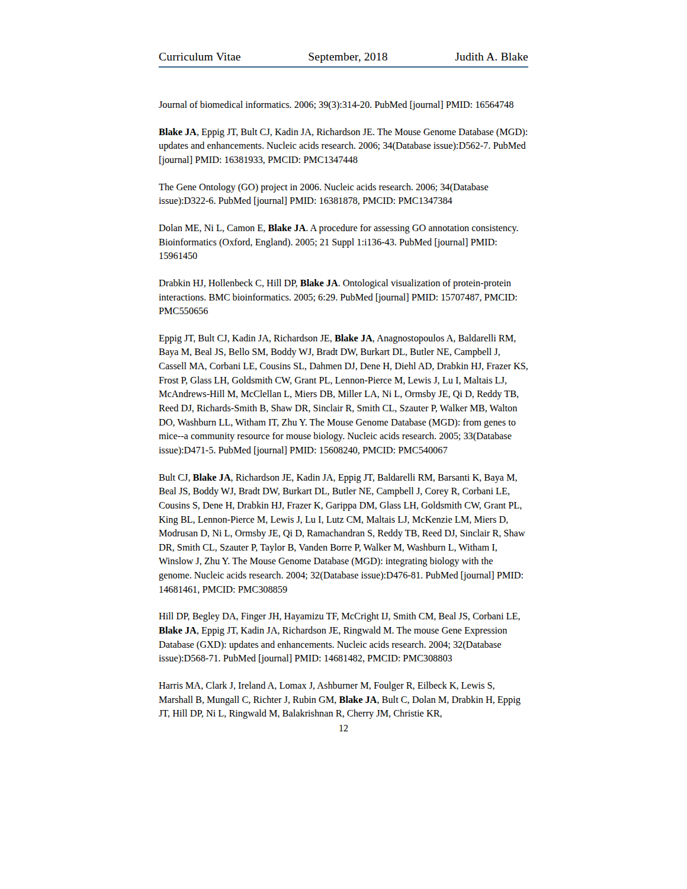Curriculum Vitae September, 2018 Judith A. Blake
Journal of biomedical informatics. 2006; 39(3):314-20. PubMed [journal] PMID: 16564748
Blake JA, Eppig JT, Bult CJ, Kadin JA, Richardson JE. The Mouse Genome Database (MGD): updates and enhancements. Nucleic acids research. 2006; 34(Database issue):D562-7. PubMed [journal] PMID: 16381933, PMCID: PMC1347448
The Gene Ontology (GO) project in 2006. Nucleic acids research. 2006; 34(Database issue):D322-6. PubMed [journal] PMID: 16381878, PMCID: PMC1347384
Dolan ME, Ni L, Camon E, Blake JA. A procedure for assessing GO annotation consistency. Bioinformatics (Oxford, England). 2005; 21 Suppl 1:i136-43. PubMed [journal] PMID: 15961450
Drabkin HJ, Hollenbeck C, Hill DP, Blake JA. Ontological visualization of protein-protein interactions. BMC bioinformatics. 2005; 6:29. PubMed [journal] PMID: 15707487, PMCID: PMC550656
Eppig JT, Bult CJ, Kadin JA, Richardson JE, Blake JA, Anagnostopoulos A, Baldarelli RM, Baya M, Beal JS, Bello SM, Boddy WJ, Bradt DW, Burkart DL, Butler NE, Campbell J, Cassell MA, Corbani LE, Cousins SL, Dahmen DJ, Dene H, Diehl AD, Drabkin HJ, Frazer KS, Frost P, Glass LH, Goldsmith CW, Grant PL, Lennon-Pierce M, Lewis J, Lu I, Maltais LJ, McAndrews-Hill M, McClellan L, Miers DB, Miller LA, Ni L, Ormsby JE, Qi D, Reddy TB, Reed DJ, Richards-Smith B, Shaw DR, Sinclair R, Smith CL, Szauter P, Walker MB, Walton DO, Washburn LL, Witham IT, Zhu Y. The Mouse Genome Database (MGD): from genes to mice--a community resource for mouse biology. Nucleic acids research. 2005; 33(Database issue):D471-5. PubMed [journal] PMID: 15608240, PMCID: PMC540067
Bult CJ, Blake JA, Richardson JE, Kadin JA, Eppig JT, Baldarelli RM, Barsanti K, Baya M, Beal JS, Boddy WJ, Bradt DW, Burkart DL, Butler NE, Campbell J, Corey R, Corbani LE, Cousins S, Dene H, Drabkin HJ, Frazer K, Garippa DM, Glass LH, Goldsmith CW, Grant PL, King BL, Lennon-Pierce M, Lewis J, Lu I, Lutz CM, Maltais LJ, McKenzie LM, Miers D, Modrusan D, Ni L, Ormsby JE, Qi D, Ramachandran S, Reddy TB, Reed DJ, Sinclair R, Shaw DR, Smith CL, Szauter P, Taylor B, Vanden Borre P, Walker M, Washburn L, Witham I, Winslow J, Zhu Y. The Mouse Genome Database (MGD): integrating biology with the genome. Nucleic acids research. 2004; 32(Database issue):D476-81. PubMed [journal] PMID: 14681461, PMCID: PMC308859
Hill DP, Begley DA, Finger JH, Hayamizu TF, McCright IJ, Smith CM, Beal JS, Corbani LE, Blake JA, Eppig JT, Kadin JA, Richardson JE, Ringwald M. The mouse Gene Expression Database (GXD): updates and enhancements. Nucleic acids research. 2004; 32(Database issue):D568-71. PubMed [journal] PMID: 14681482, PMCID: PMC308803
Harris MA, Clark J, Ireland A, Lomax J, Ashburner M, Foulger R, Eilbeck K, Lewis S, Marshall B, Mungall C, Richter J, Rubin GM, Blake JA, Bult C, Dolan M, Drabkin H, Eppig JT, Hill DP, Ni L, Ringwald M, Balakrishnan R, Cherry JM, Christie KR,
12